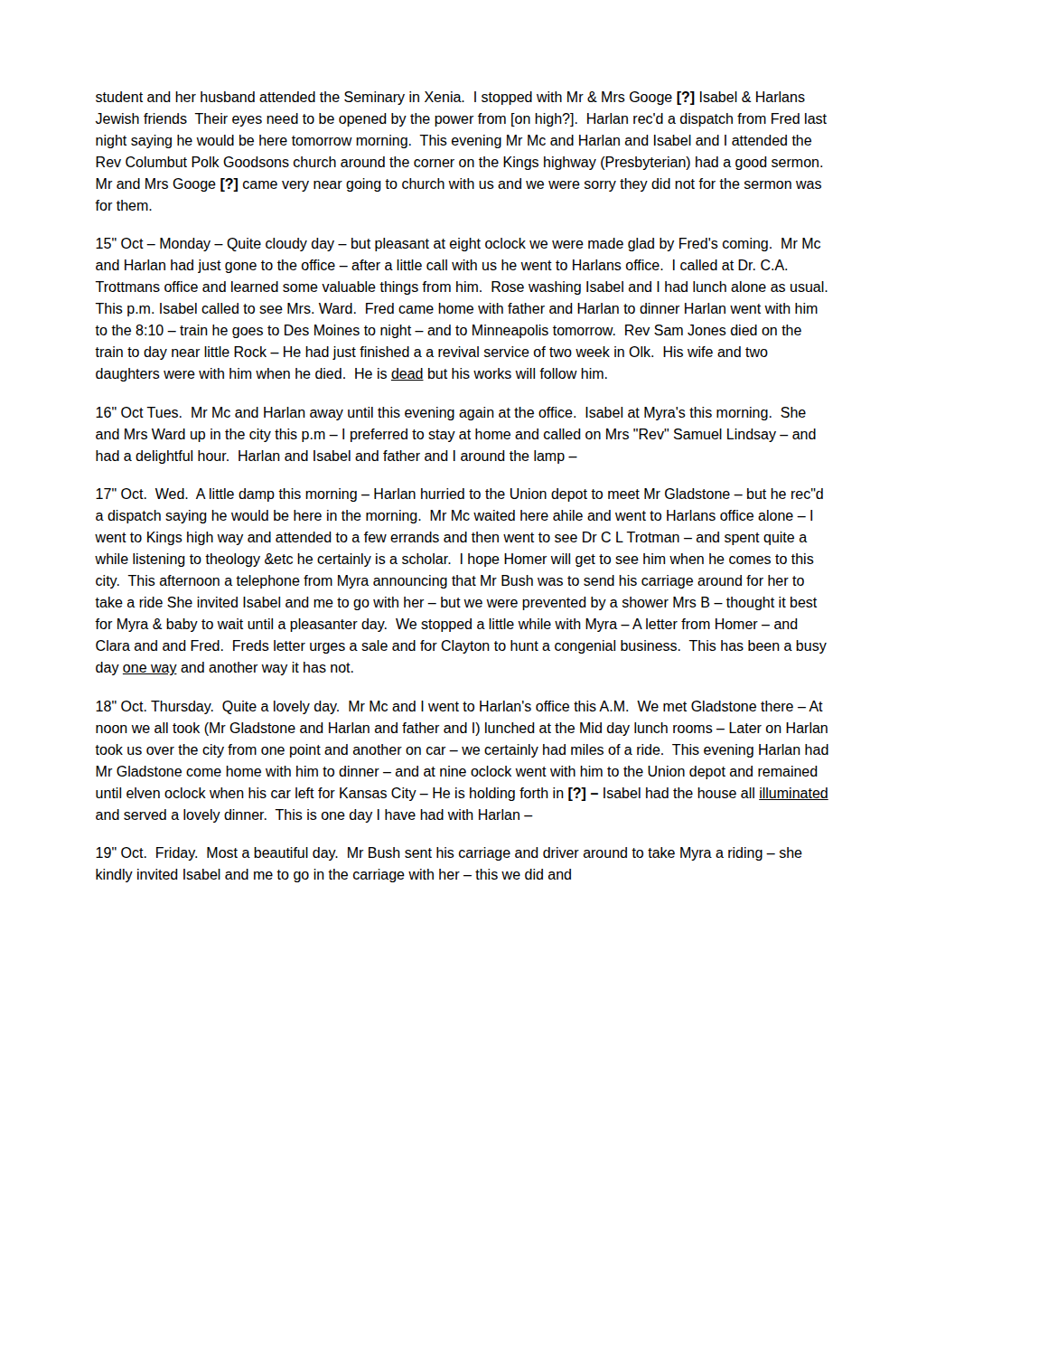student and her husband attended the Seminary in Xenia. I stopped with Mr & Mrs Googe [?] Isabel & Harlans Jewish friends Their eyes need to be opened by the power from [on high?]. Harlan rec'd a dispatch from Fred last night saying he would be here tomorrow morning. This evening Mr Mc and Harlan and Isabel and I attended the Rev Columbut Polk Goodsons church around the corner on the Kings highway (Presbyterian) had a good sermon. Mr and Mrs Googe [?] came very near going to church with us and we were sorry they did not for the sermon was for them.
15" Oct – Monday – Quite cloudy day – but pleasant at eight oclock we were made glad by Fred's coming. Mr Mc and Harlan had just gone to the office – after a little call with us he went to Harlans office. I called at Dr. C.A. Trottmans office and learned some valuable things from him. Rose washing Isabel and I had lunch alone as usual. This p.m. Isabel called to see Mrs. Ward. Fred came home with father and Harlan to dinner Harlan went with him to the 8:10 – train he goes to Des Moines to night – and to Minneapolis tomorrow. Rev Sam Jones died on the train to day near little Rock – He had just finished a a revival service of two week in Olk. His wife and two daughters were with him when he died. He is dead but his works will follow him.
16" Oct Tues. Mr Mc and Harlan away until this evening again at the office. Isabel at Myra's this morning. She and Mrs Ward up in the city this p.m – I preferred to stay at home and called on Mrs "Rev" Samuel Lindsay – and had a delightful hour. Harlan and Isabel and father and I around the lamp –
17" Oct. Wed. A little damp this morning – Harlan hurried to the Union depot to meet Mr Gladstone – but he rec"d a dispatch saying he would be here in the morning. Mr Mc waited here ahile and went to Harlans office alone – I went to Kings high way and attended to a few errands and then went to see Dr C L Trotman – and spent quite a while listening to theology &etc he certainly is a scholar. I hope Homer will get to see him when he comes to this city. This afternoon a telephone from Myra announcing that Mr Bush was to send his carriage around for her to take a ride She invited Isabel and me to go with her – but we were prevented by a shower Mrs B – thought it best for Myra & baby to wait until a pleasanter day. We stopped a little while with Myra – A letter from Homer – and Clara and and Fred. Freds letter urges a sale and for Clayton to hunt a congenial business. This has been a busy day one way and another way it has not.
18" Oct. Thursday. Quite a lovely day. Mr Mc and I went to Harlan's office this A.M. We met Gladstone there – At noon we all took (Mr Gladstone and Harlan and father and I) lunched at the Mid day lunch rooms – Later on Harlan took us over the city from one point and another on car – we certainly had miles of a ride. This evening Harlan had Mr Gladstone come home with him to dinner – and at nine oclock went with him to the Union depot and remained until elven oclock when his car left for Kansas City – He is holding forth in [?] – Isabel had the house all illuminated and served a lovely dinner. This is one day I have had with Harlan –
19" Oct. Friday. Most a beautiful day. Mr Bush sent his carriage and driver around to take Myra a riding – she kindly invited Isabel and me to go in the carriage with her – this we did and